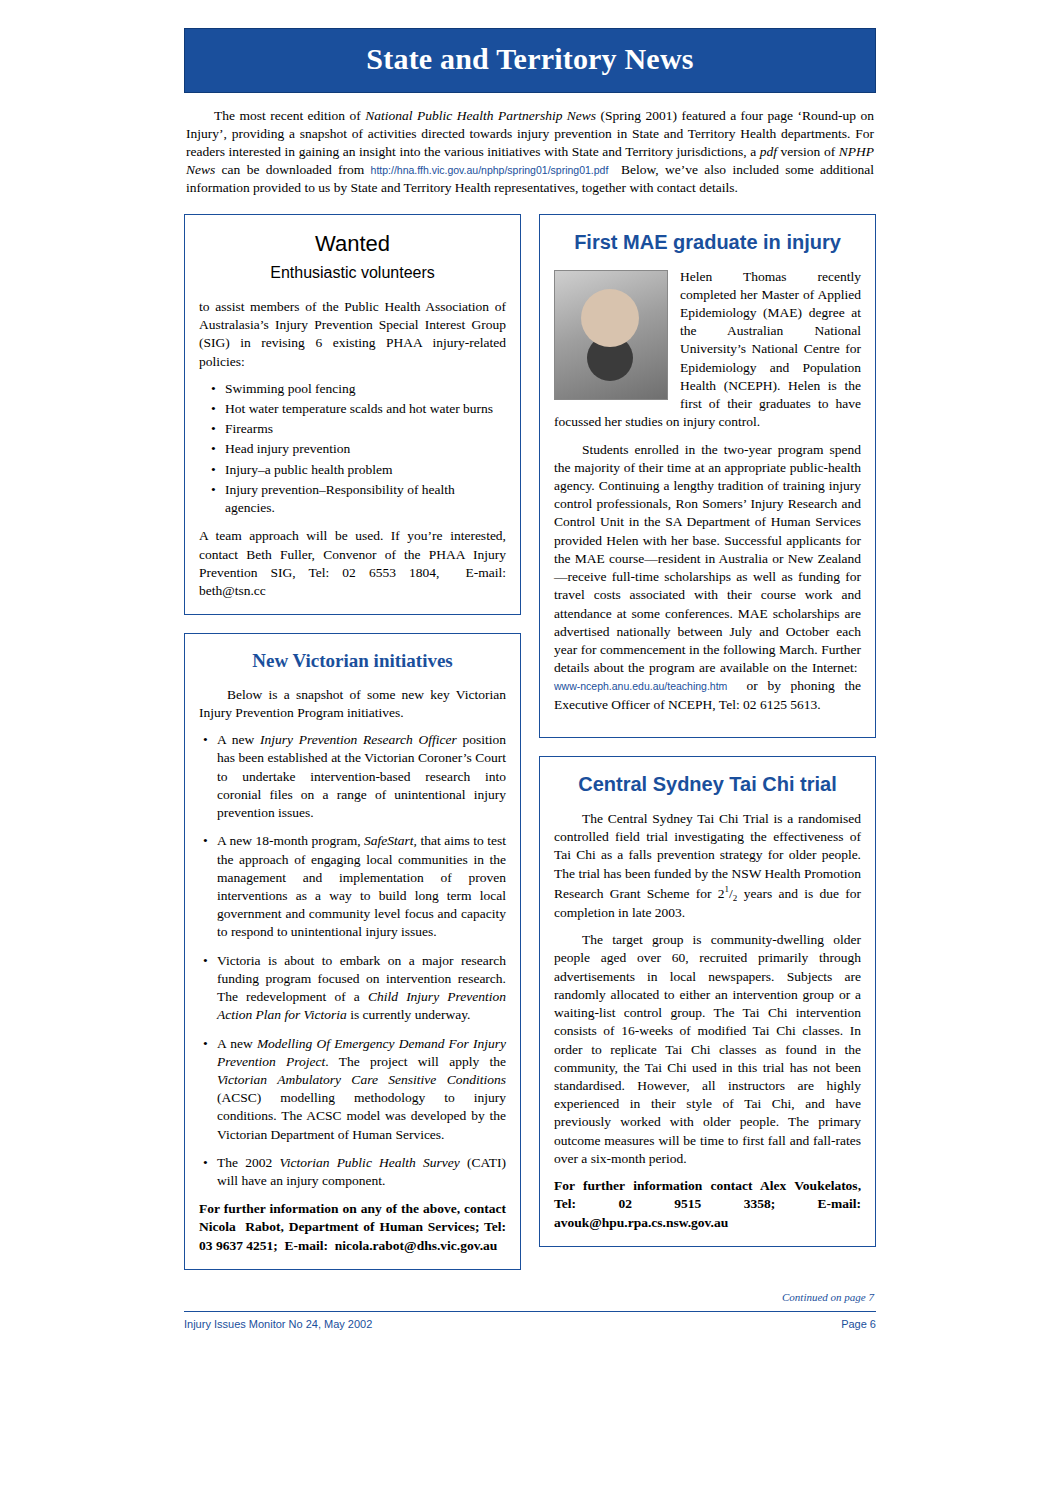State and Territory News
The most recent edition of National Public Health Partnership News (Spring 2001) featured a four page ‘Round-up on Injury’, providing a snapshot of activities directed towards injury prevention in State and Territory Health departments. For readers interested in gaining an insight into the various initiatives with State and Territory jurisdictions, a pdf version of NPHP News can be downloaded from http://hna.ffh.vic.gov.au/nphp/spring01/spring01.pdf Below, we’ve also included some additional information provided to us by State and Territory Health representatives, together with contact details.
Wanted
Enthusiastic volunteers
to assist members of the Public Health Association of Australasia’s Injury Prevention Special Interest Group (SIG) in revising 6 existing PHAA injury-related policies:
Swimming pool fencing
Hot water temperature scalds and hot water burns
Firearms
Head injury prevention
Injury–a public health problem
Injury prevention–Responsibility of health agencies.
A team approach will be used. If you’re interested, contact Beth Fuller, Convenor of the PHAA Injury Prevention SIG, Tel: 02 6553 1804, E-mail: beth@tsn.cc
New Victorian initiatives
Below is a snapshot of some new key Victorian Injury Prevention Program initiatives.
A new Injury Prevention Research Officer position has been established at the Victorian Coroner’s Court to undertake intervention-based research into coronial files on a range of unintentional injury prevention issues.
A new 18-month program, SafeStart, that aims to test the approach of engaging local communities in the management and implementation of proven interventions as a way to build long term local government and community level focus and capacity to respond to unintentional injury issues.
Victoria is about to embark on a major research funding program focused on intervention research. The redevelopment of a Child Injury Prevention Action Plan for Victoria is currently underway.
A new Modelling Of Emergency Demand For Injury Prevention Project. The project will apply the Victorian Ambulatory Care Sensitive Conditions (ACSC) modelling methodology to injury conditions. The ACSC model was developed by the Victorian Department of Human Services.
The 2002 Victorian Public Health Survey (CATI) will have an injury component.
For further information on any of the above, contact Nicola Rabot, Department of Human Services; Tel: 03 9637 4251; E-mail: nicola.rabot@dhs.vic.gov.au
First MAE graduate in injury
Helen Thomas recently completed her Master of Applied Epidemiology (MAE) degree at the Australian National University’s National Centre for Epidemiology and Population Health (NCEPH). Helen is the first of their graduates to have focussed her studies on injury control.
Students enrolled in the two-year program spend the majority of their time at an appropriate public-health agency. Continuing a lengthy tradition of training injury control professionals, Ron Somers’ Injury Research and Control Unit in the SA Department of Human Services provided Helen with her base. Successful applicants for the MAE course—resident in Australia or New Zealand—receive full-time scholarships as well as funding for travel costs associated with their course work and attendance at some conferences. MAE scholarships are advertised nationally between July and October each year for commencement in the following March. Further details about the program are available on the Internet: www-nceph.anu.edu.au/teaching.htm or by phoning the Executive Officer of NCEPH, Tel: 02 6125 5613.
Central Sydney Tai Chi trial
The Central Sydney Tai Chi Trial is a randomised controlled field trial investigating the effectiveness of Tai Chi as a falls prevention strategy for older people. The trial has been funded by the NSW Health Promotion Research Grant Scheme for 21/2 years and is due for completion in late 2003.
The target group is community-dwelling older people aged over 60, recruited primarily through advertisements in local newspapers. Subjects are randomly allocated to either an intervention group or a waiting-list control group. The Tai Chi intervention consists of 16-weeks of modified Tai Chi classes. In order to replicate Tai Chi classes as found in the community, the Tai Chi used in this trial has not been standardised. However, all instructors are highly experienced in their style of Tai Chi, and have previously worked with older people. The primary outcome measures will be time to first fall and fall-rates over a six-month period.
For further information contact Alex Voukelatos, Tel: 02 9515 3358; E-mail: avouk@hpu.rpa.cs.nsw.gov.au
Continued on page 7
Injury Issues Monitor No 24, May 2002
Page 6